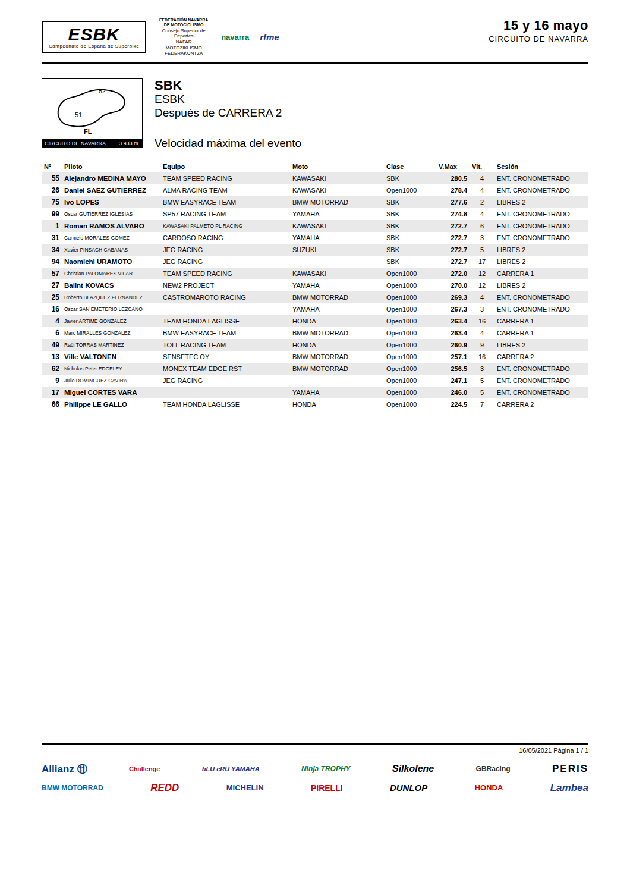ESBK
Campeonato de España de Superbike
FEDERACIÓN NAVARRA DE MOTOCICLISMO
Consejo Superior de Deportes
NAFAR MOTOZIKLISMO FEDERAKUNTZA
navarra
rfme
15 y 16 mayo
CIRCUITO DE NAVARRA
52 51 FL
CIRCUITO DE NAVARRA 3.933 m.
SBK
ESBK
Después de CARRERA 2
Velocidad máxima del evento
| Nº | Piloto | Equipo | Moto | Clase | V.Max | Vlt. | Sesión |
| --- | --- | --- | --- | --- | --- | --- | --- |
| 55 | Alejandro MEDINA MAYO | TEAM SPEED RACING | KAWASAKI | SBK | 280.5 | 4 | ENT. CRONOMETRADO |
| 26 | Daniel SAEZ GUTIERREZ | ALMA RACING TEAM | KAWASAKI | Open1000 | 278.4 | 4 | ENT. CRONOMETRADO |
| 75 | Ivo LOPES | BMW EASYRACE TEAM | BMW MOTORRAD | SBK | 277.6 | 2 | LIBRES 2 |
| 99 | Oscar GUTIERREZ IGLESIAS | SP57 RACING TEAM | YAMAHA | SBK | 274.8 | 4 | ENT. CRONOMETRADO |
| 1 | Roman RAMOS ALVARO | KAWASAKI PALMETO PL RACING | KAWASAKI | SBK | 272.7 | 6 | ENT. CRONOMETRADO |
| 31 | Carmelo MORALES GOMEZ | CARDOSO RACING | YAMAHA | SBK | 272.7 | 3 | ENT. CRONOMETRADO |
| 34 | Xavier PINSACH CABAÑAS | JEG RACING | SUZUKI | SBK | 272.7 | 5 | LIBRES 2 |
| 94 | Naomichi URAMOTO | JEG RACING | | SBK | 272.7 | 17 | LIBRES 2 |
| 57 | Christian PALOMARES VILAR | TEAM SPEED RACING | KAWASAKI | Open1000 | 272.0 | 12 | CARRERA 1 |
| 27 | Balint KOVACS | NEW2 PROJECT | YAMAHA | Open1000 | 270.0 | 12 | LIBRES 2 |
| 25 | Roberto BLAZQUEZ FERNANDEZ | CASTROMAROTO RACING | BMW MOTORRAD | Open1000 | 269.3 | 4 | ENT. CRONOMETRADO |
| 16 | Oscar SAN EMETERIO LEZCANO | | YAMAHA | Open1000 | 267.3 | 3 | ENT. CRONOMETRADO |
| 4 | Javier ARTIME GONZALEZ | TEAM HONDA LAGLISSE | HONDA | Open1000 | 263.4 | 16 | CARRERA 1 |
| 6 | Marc MIRALLES GONZALEZ | BMW EASYRACE TEAM | BMW MOTORRAD | Open1000 | 263.4 | 4 | CARRERA 1 |
| 49 | Raül TORRAS MARTINEZ | TOLL RACING TEAM | HONDA | Open1000 | 260.9 | 9 | LIBRES 2 |
| 13 | Ville VALTONEN | SENSETEC OY | BMW MOTORRAD | Open1000 | 257.1 | 16 | CARRERA 2 |
| 62 | Nicholas Peter EDGELEY | MONEX TEAM EDGE RST | BMW MOTORRAD | Open1000 | 256.5 | 3 | ENT. CRONOMETRADO |
| 9 | Julio DOMINGUEZ GAVIRA | JEG RACING | | Open1000 | 247.1 | 5 | ENT. CRONOMETRADO |
| 17 | Miguel CORTES VARA | | YAMAHA | Open1000 | 246.0 | 5 | ENT. CRONOMETRADO |
| 66 | Philippe LE GALLO | TEAM HONDA LAGLISSE | HONDA | Open1000 | 224.5 | 7 | CARRERA 2 |
16/05/2021 Página 1 / 1
Allianz ⑪ Challenge bLU cRU YAMAHA Ninja TROPHY Silkolene GBRacing PERIS
BMW MOTORRAD REDD MICHELIN PIRELLI DUNLOP HONDA Lambea